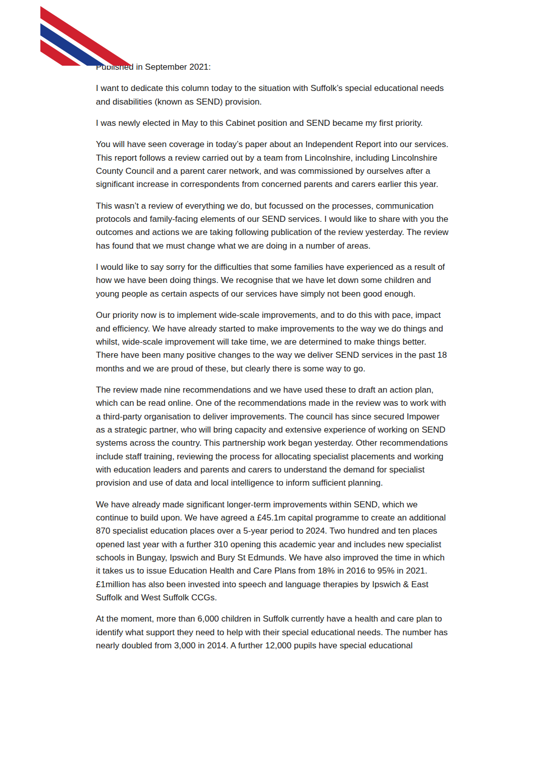Published in September 2021:
I want to dedicate this column today to the situation with Suffolk’s special educational needs and disabilities (known as SEND) provision.
I was newly elected in May to this Cabinet position and SEND became my first priority.
You will have seen coverage in today’s paper about an Independent Report into our services. This report follows a review carried out by a team from Lincolnshire, including Lincolnshire County Council and a parent carer network, and was commissioned by ourselves after a significant increase in correspondents from concerned parents and carers earlier this year.
This wasn’t a review of everything we do, but focussed on the processes, communication protocols and family-facing elements of our SEND services. I would like to share with you the outcomes and actions we are taking following publication of the review yesterday. The review has found that we must change what we are doing in a number of areas.
I would like to say sorry for the difficulties that some families have experienced as a result of how we have been doing things. We recognise that we have let down some children and young people as certain aspects of our services have simply not been good enough.
Our priority now is to implement wide-scale improvements, and to do this with pace, impact and efficiency. We have already started to make improvements to the way we do things and whilst, wide-scale improvement will take time, we are determined to make things better. There have been many positive changes to the way we deliver SEND services in the past 18 months and we are proud of these, but clearly there is some way to go.
The review made nine recommendations and we have used these to draft an action plan, which can be read online. One of the recommendations made in the review was to work with a third-party organisation to deliver improvements. The council has since secured Impower as a strategic partner, who will bring capacity and extensive experience of working on SEND systems across the country. This partnership work began yesterday. Other recommendations include staff training, reviewing the process for allocating specialist placements and working with education leaders and parents and carers to understand the demand for specialist provision and use of data and local intelligence to inform sufficient planning.
We have already made significant longer-term improvements within SEND, which we continue to build upon. We have agreed a £45.1m capital programme to create an additional 870 specialist education places over a 5-year period to 2024. Two hundred and ten places opened last year with a further 310 opening this academic year and includes new specialist schools in Bungay, Ipswich and Bury St Edmunds. We have also improved the time in which it takes us to issue Education Health and Care Plans from 18% in 2016 to 95% in 2021. £1million has also been invested into speech and language therapies by Ipswich & East Suffolk and West Suffolk CCGs.
At the moment, more than 6,000 children in Suffolk currently have a health and care plan to identify what support they need to help with their special educational needs. The number has nearly doubled from 3,000 in 2014. A further 12,000 pupils have special educational